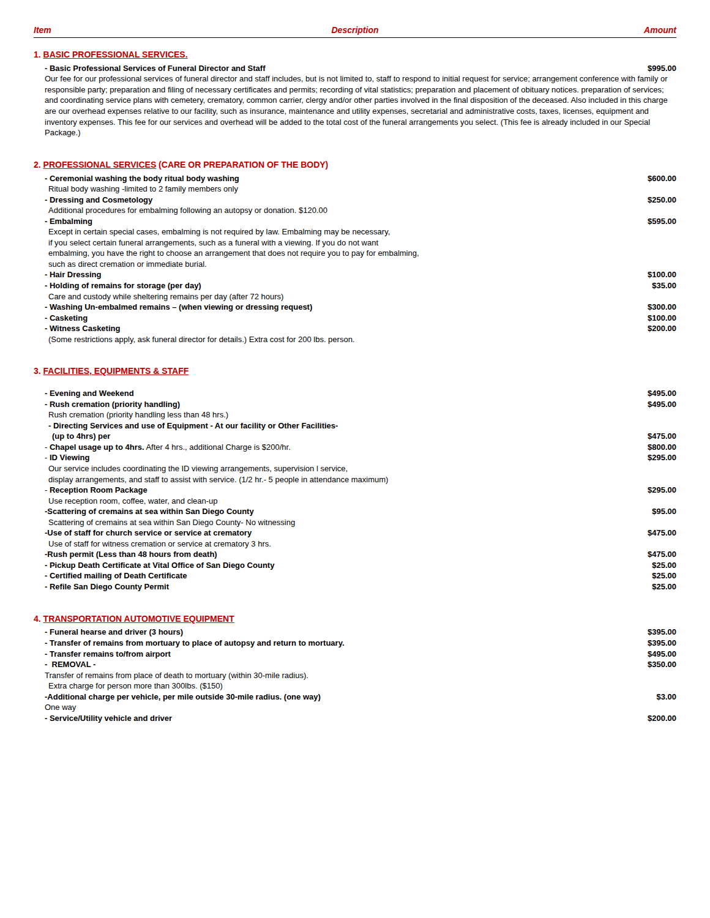Item
Description
Amount
1. BASIC PROFESSIONAL SERVICES.
- Basic Professional Services of Funeral Director and Staff
$995.00
Our fee for our professional services of funeral director and staff includes, but is not limited to, staff to respond to initial request for service; arrangement conference with family or responsible party; preparation and filing of necessary certificates and permits; recording of vital statistics; preparation and placement of obituary notices. preparation of services; and coordinating service plans with cemetery, crematory, common carrier, clergy and/or other parties involved in the final disposition of the deceased. Also included in this charge are our overhead expenses relative to our facility, such as insurance, maintenance and utility expenses, secretarial and administrative costs, taxes, licenses, equipment and inventory expenses. This fee for our services and overhead will be added to the total cost of the funeral arrangements you select. (This fee is already included in our Special Package.)
2. PROFESSIONAL SERVICES (CARE OR PREPARATION OF THE BODY)
- Ceremonial washing the body ritual body washing
$600.00
Ritual body washing -limited to 2 family members only
- Dressing and Cosmetology
$250.00
Additional procedures for embalming following an autopsy or donation. $120.00
- Embalming
$595.00
Except in certain special cases, embalming is not required by law. Embalming may be necessary,
if you select certain funeral arrangements, such as a funeral with a viewing. If you do not want
embalming, you have the right to choose an arrangement that does not require you to pay for embalming,
such as direct cremation or immediate burial.
- Hair Dressing
$100.00
- Holding of remains for storage (per day)
$35.00
Care and custody while sheltering remains per day (after 72 hours)
- Washing Un-embalmed remains – (when viewing or dressing request)
$300.00
- Casketing
$100.00
- Witness Casketing
$200.00
(Some restrictions apply, ask funeral director for details.) Extra cost for 200 lbs. person.
3. FACILITIES, EQUIPMENTS & STAFF
- Evening and Weekend
$495.00
- Rush cremation (priority handling)
$495.00
Rush cremation (priority handling less than 48 hrs.)
- Directing Services and use of Equipment - At our facility or Other Facilities-
(up to 4hrs) per
$475.00
- Chapel usage up to 4hrs. After 4 hrs., additional Charge is $200/hr.
$800.00
- ID Viewing
$295.00
Our service includes coordinating the ID viewing arrangements, supervision l service,
display arrangements, and staff to assist with service. (1/2 hr.- 5 people in attendance maximum)
- Reception Room Package
$295.00
Use reception room, coffee, water, and clean-up
-Scattering of cremains at sea within San Diego County
$95.00
Scattering of cremains at sea within San Diego County- No witnessing
-Use of staff for church service or service at crematory
$475.00
Use of staff for witness cremation or service at crematory 3 hrs.
-Rush permit (Less than 48 hours from death)
$475.00
- Pickup Death Certificate at Vital Office of San Diego County
$25.00
- Certified mailing of Death Certificate
$25.00
- Refile San Diego County Permit
$25.00
4. TRANSPORTATION AUTOMOTIVE EQUIPMENT
- Funeral hearse and driver (3 hours)
$395.00
- Transfer of remains from mortuary to place of autopsy and return to mortuary.
$395.00
- Transfer remains to/from airport
$495.00
- REMOVAL -
$350.00
Transfer of remains from place of death to mortuary (within 30-mile radius).
Extra charge for person more than 300lbs. ($150)
-Additional charge per vehicle, per mile outside 30-mile radius. (one way)
$3.00
One way
- Service/Utility vehicle and driver
$200.00